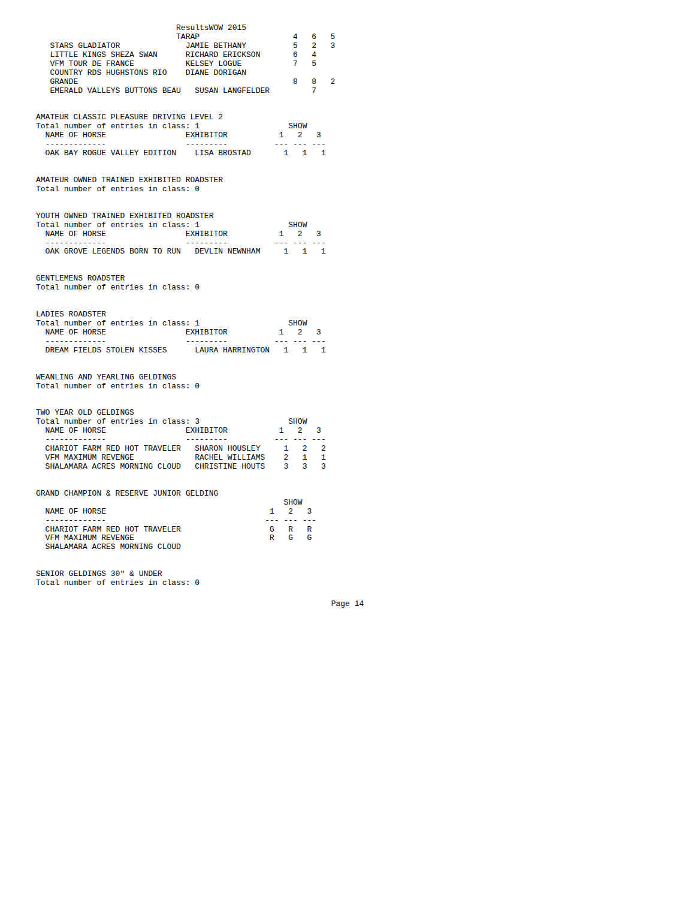ResultsWOW 2015
                              TARAP                    4   6   5
   STARS GLADIATOR              JAMIE BETHANY          5   2   3
   LITTLE KINGS SHEZA SWAN      RICHARD ERICKSON       6   4
   VFM TOUR DE FRANCE           KELSEY LOGUE           7   5
   COUNTRY RDS HUGHSTONS RIO    DIANE DORIGAN
   GRANDE                                              8   8   2
   EMERALD VALLEYS BUTTONS BEAU   SUSAN LANGFELDER         7


AMATEUR CLASSIC PLEASURE DRIVING LEVEL 2
Total number of entries in class: 1                   SHOW
  NAME OF HORSE                 EXHIBITOR           1   2   3
  -------------                 ---------          --- --- ---
  OAK BAY ROGUE VALLEY EDITION    LISA BROSTAD       1   1   1


AMATEUR OWNED TRAINED EXHIBITED ROADSTER
Total number of entries in class: 0


YOUTH OWNED TRAINED EXHIBITED ROADSTER
Total number of entries in class: 1                   SHOW
  NAME OF HORSE                 EXHIBITOR           1   2   3
  -------------                 ---------          --- --- ---
  OAK GROVE LEGENDS BORN TO RUN   DEVLIN NEWNHAM     1   1   1


GENTLEMENS ROADSTER
Total number of entries in class: 0


LADIES ROADSTER
Total number of entries in class: 1                   SHOW
  NAME OF HORSE                 EXHIBITOR           1   2   3
  -------------                 ---------          --- --- ---
  DREAM FIELDS STOLEN KISSES      LAURA HARRINGTON   1   1   1


WEANLING AND YEARLING GELDINGS
Total number of entries in class: 0


TWO YEAR OLD GELDINGS
Total number of entries in class: 3                   SHOW
  NAME OF HORSE                 EXHIBITOR           1   2   3
  -------------                 ---------          --- --- ---
  CHARIOT FARM RED HOT TRAVELER   SHARON HOUSLEY     1   2   2
  VFM MAXIMUM REVENGE             RACHEL WILLIAMS    2   1   1
  SHALAMARA ACRES MORNING CLOUD   CHRISTINE HOUTS    3   3   3


GRAND CHAMPION & RESERVE JUNIOR GELDING
                                                     SHOW
  NAME OF HORSE                                   1   2   3
  -------------                                  --- --- ---
  CHARIOT FARM RED HOT TRAVELER                   G   R   R
  VFM MAXIMUM REVENGE                             R   G   G
  SHALAMARA ACRES MORNING CLOUD


SENIOR GELDINGS 30" & UNDER
Total number of entries in class: 0
Page 14